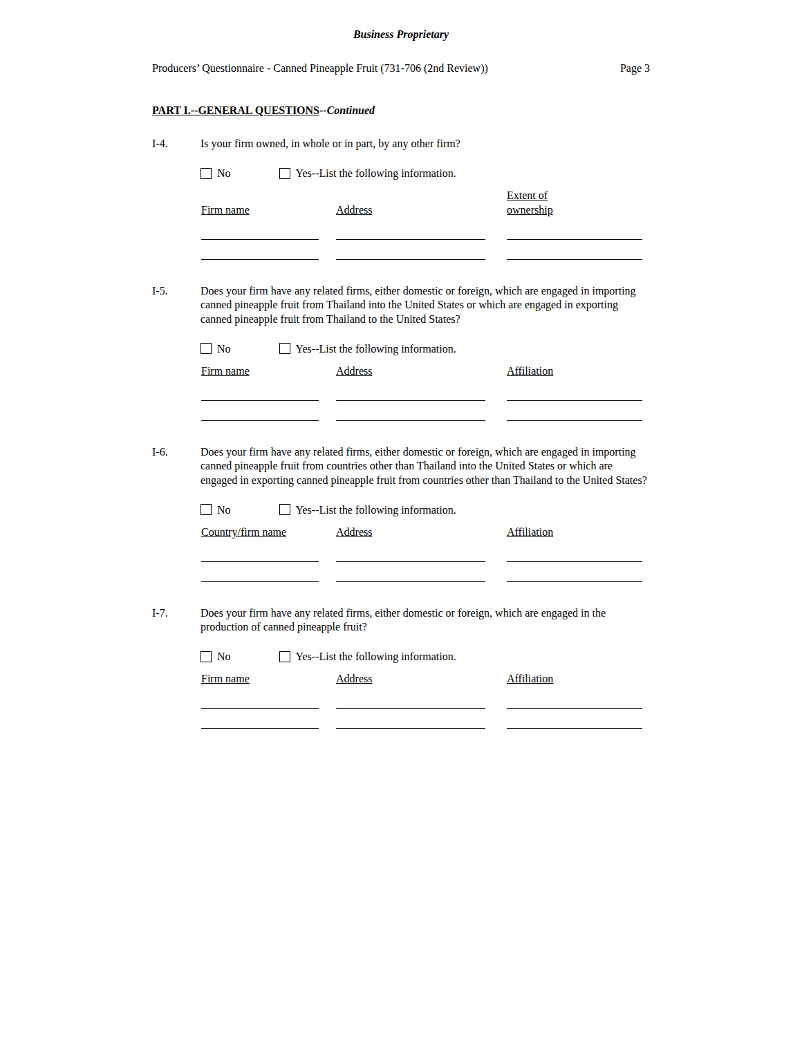Business Proprietary
Producers’ Questionnaire - Canned Pineapple Fruit (731-706 (2nd Review))
Page 3
PART I.--GENERAL QUESTIONS--Continued
I-4.
Is your firm owned, in whole or in part, by any other firm?
No Yes--List the following information.
| Firm name | Address | Extent of ownership |
| --- | --- | --- |
I-5.
Does your firm have any related firms, either domestic or foreign, which are engaged in importing canned pineapple fruit from Thailand into the United States or which are engaged in exporting canned pineapple fruit from Thailand to the United States?
No Yes--List the following information.
| Firm name | Address | Affiliation |
| --- | --- | --- |
I-6.
Does your firm have any related firms, either domestic or foreign, which are engaged in importing canned pineapple fruit from countries other than Thailand into the United States or which are engaged in exporting canned pineapple fruit from countries other than Thailand to the United States?
No Yes--List the following information.
| Country/firm name | Address | Affiliation |
| --- | --- | --- |
I-7.
Does your firm have any related firms, either domestic or foreign, which are engaged in the production of canned pineapple fruit?
No Yes--List the following information.
| Firm name | Address | Affiliation |
| --- | --- | --- |